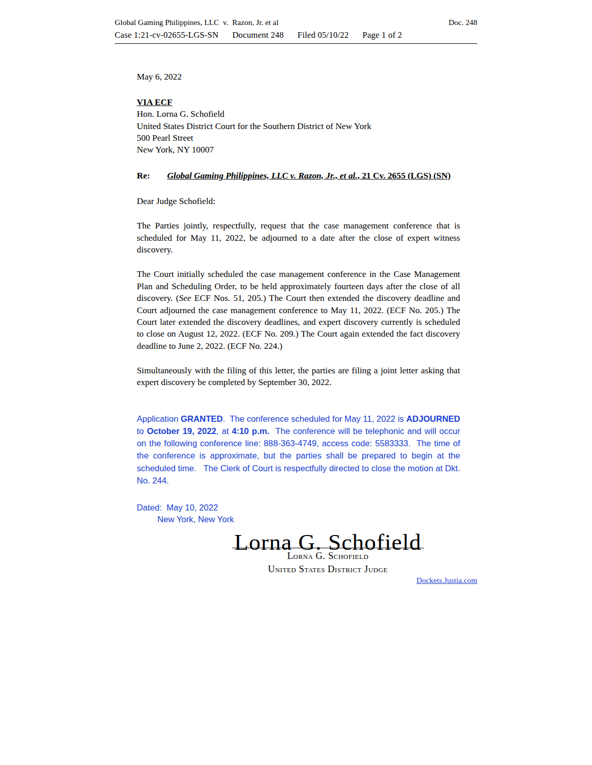Global Gaming Philippines, LLC v. Razon, Jr. et al
Doc. 248
Case 1:21-cv-02655-LGS-SN Document 248 Filed 05/10/22 Page 1 of 2
May 6, 2022
VIA ECF
Hon. Lorna G. Schofield
United States District Court for the Southern District of New York
500 Pearl Street
New York, NY 10007
Re:
Global Gaming Philippines, LLC v. Razon, Jr., et al., 21 Cv. 2655 (LGS) (SN)
Dear Judge Schofield:
The Parties jointly, respectfully, request that the case management conference that is scheduled for May 11, 2022, be adjourned to a date after the close of expert witness discovery.
The Court initially scheduled the case management conference in the Case Management Plan and Scheduling Order, to be held approximately fourteen days after the close of all discovery. (See ECF Nos. 51, 205.) The Court then extended the discovery deadline and Court adjourned the case management conference to May 11, 2022. (ECF No. 205.) The Court later extended the discovery deadlines, and expert discovery currently is scheduled to close on August 12, 2022. (ECF No. 209.) The Court again extended the fact discovery deadline to June 2, 2022. (ECF No. 224.)
Simultaneously with the filing of this letter, the parties are filing a joint letter asking that expert discovery be completed by September 30, 2022.
Application GRANTED. The conference scheduled for May 11, 2022 is ADJOURNED to October 19, 2022, at 4:10 p.m. The conference will be telephonic and will occur on the following conference line: 888-363-4749, access code: 5583333. The time of the conference is approximate, but the parties shall be prepared to begin at the scheduled time. The Clerk of Court is respectfully directed to close the motion at Dkt. No. 244.
Dated: May 10, 2022
New York, New York
Lorna G. Schofield
Lorna G. Schofield
United States District Judge
Dockets.Justia.com